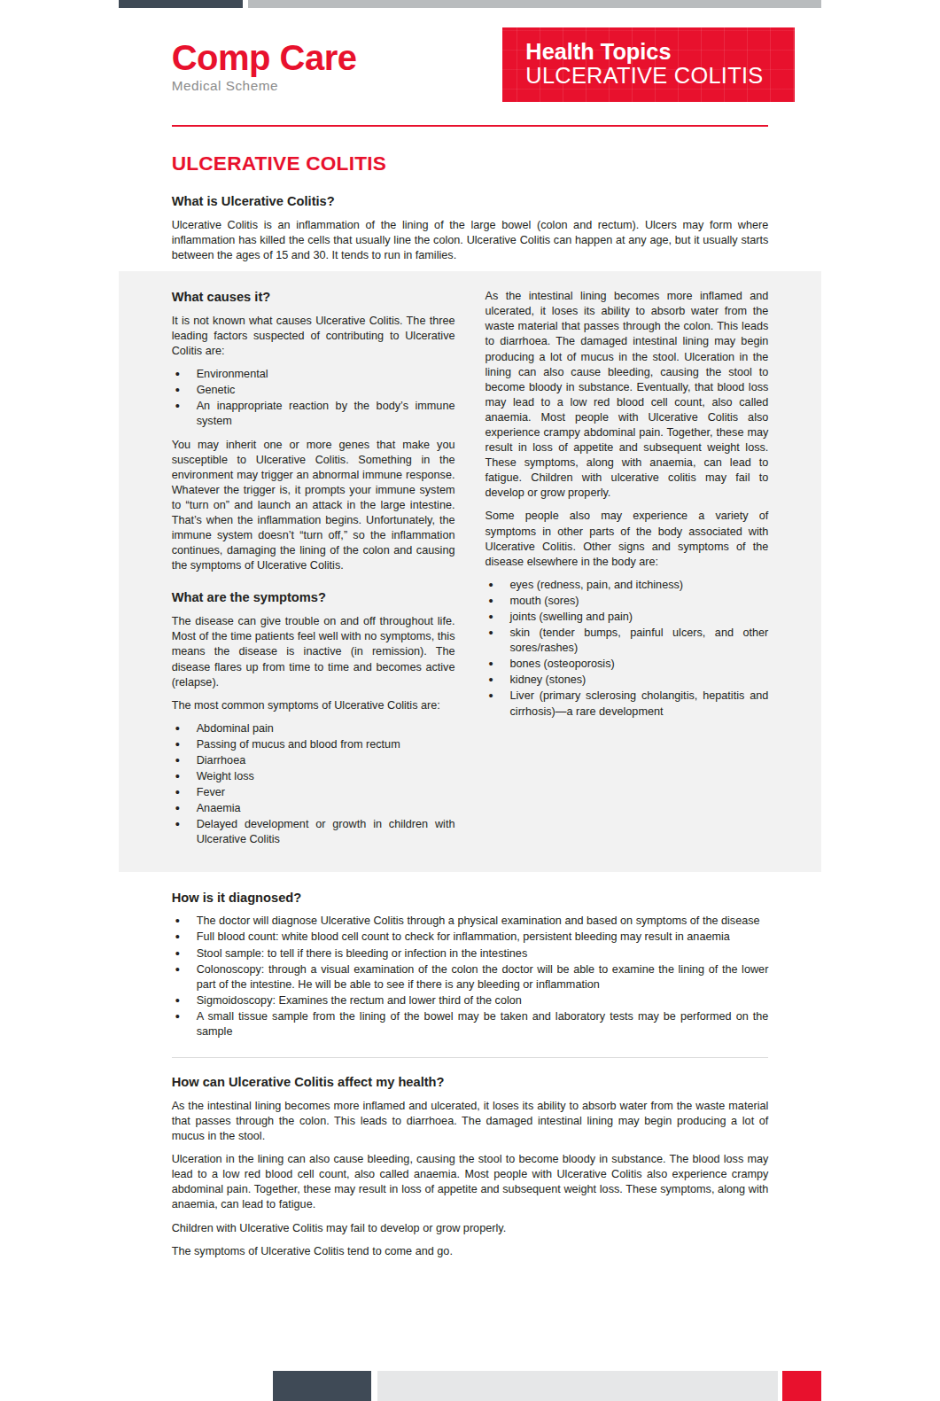Comp Care
Medical Scheme
Health Topics
ULCERATIVE COLITIS
ULCERATIVE COLITIS
What is Ulcerative Colitis?
Ulcerative Colitis is an inflammation of the lining of the large bowel (colon and rectum). Ulcers may form where inflammation has killed the cells that usually line the colon. Ulcerative Colitis can happen at any age, but it usually starts between the ages of 15 and 30. It tends to run in families.
What causes it?
It is not known what causes Ulcerative Colitis. The three leading factors suspected of contributing to Ulcerative Colitis are:
Environmental
Genetic
An inappropriate reaction by the body’s immune system
You may inherit one or more genes that make you susceptible to Ulcerative Colitis. Something in the environment may trigger an abnormal immune response. Whatever the trigger is, it prompts your immune system to “turn on” and launch an attack in the large intestine. That’s when the inflammation begins. Unfortunately, the immune system doesn’t “turn off,” so the inflammation continues, damaging the lining of the colon and causing the symptoms of Ulcerative Colitis.
What are the symptoms?
The disease can give trouble on and off throughout life. Most of the time patients feel well with no symptoms, this means the disease is inactive (in remission). The disease flares up from time to time and becomes active (relapse).
The most common symptoms of Ulcerative Colitis are:
Abdominal pain
Passing of mucus and blood from rectum
Diarrhoea
Weight loss
Fever
Anaemia
Delayed development or growth in children with Ulcerative Colitis
As the intestinal lining becomes more inflamed and ulcerated, it loses its ability to absorb water from the waste material that passes through the colon. This leads to diarrhoea. The damaged intestinal lining may begin producing a lot of mucus in the stool. Ulceration in the lining can also cause bleeding, causing the stool to become bloody in substance. Eventually, that blood loss may lead to a low red blood cell count, also called anaemia. Most people with Ulcerative Colitis also experience crampy abdominal pain. Together, these may result in loss of appetite and subsequent weight loss. These symptoms, along with anaemia, can lead to fatigue. Children with ulcerative colitis may fail to develop or grow properly.
Some people also may experience a variety of symptoms in other parts of the body associated with Ulcerative Colitis. Other signs and symptoms of the disease elsewhere in the body are:
eyes (redness, pain, and itchiness)
mouth (sores)
joints (swelling and pain)
skin (tender bumps, painful ulcers, and other sores/rashes)
bones (osteoporosis)
kidney (stones)
Liver (primary sclerosing cholangitis, hepatitis and cirrhosis)—a rare development
How is it diagnosed?
The doctor will diagnose Ulcerative Colitis through a physical examination and based on symptoms of the disease
Full blood count: white blood cell count to check for inflammation, persistent bleeding may result in anaemia
Stool sample: to tell if there is bleeding or infection in the intestines
Colonoscopy: through a visual examination of the colon the doctor will be able to examine the lining of the lower part of the intestine. He will be able to see if there is any bleeding or inflammation
Sigmoidoscopy: Examines the rectum and lower third of the colon
A small tissue sample from the lining of the bowel may be taken and laboratory tests may be performed on the sample
How can Ulcerative Colitis affect my health?
As the intestinal lining becomes more inflamed and ulcerated, it loses its ability to absorb water from the waste material that passes through the colon. This leads to diarrhoea. The damaged intestinal lining may begin producing a lot of mucus in the stool.
Ulceration in the lining can also cause bleeding, causing the stool to become bloody in substance. The blood loss may lead to a low red blood cell count, also called anaemia. Most people with Ulcerative Colitis also experience crampy abdominal pain. Together, these may result in loss of appetite and subsequent weight loss. These symptoms, along with anaemia, can lead to fatigue.
Children with Ulcerative Colitis may fail to develop or grow properly.
The symptoms of Ulcerative Colitis tend to come and go.